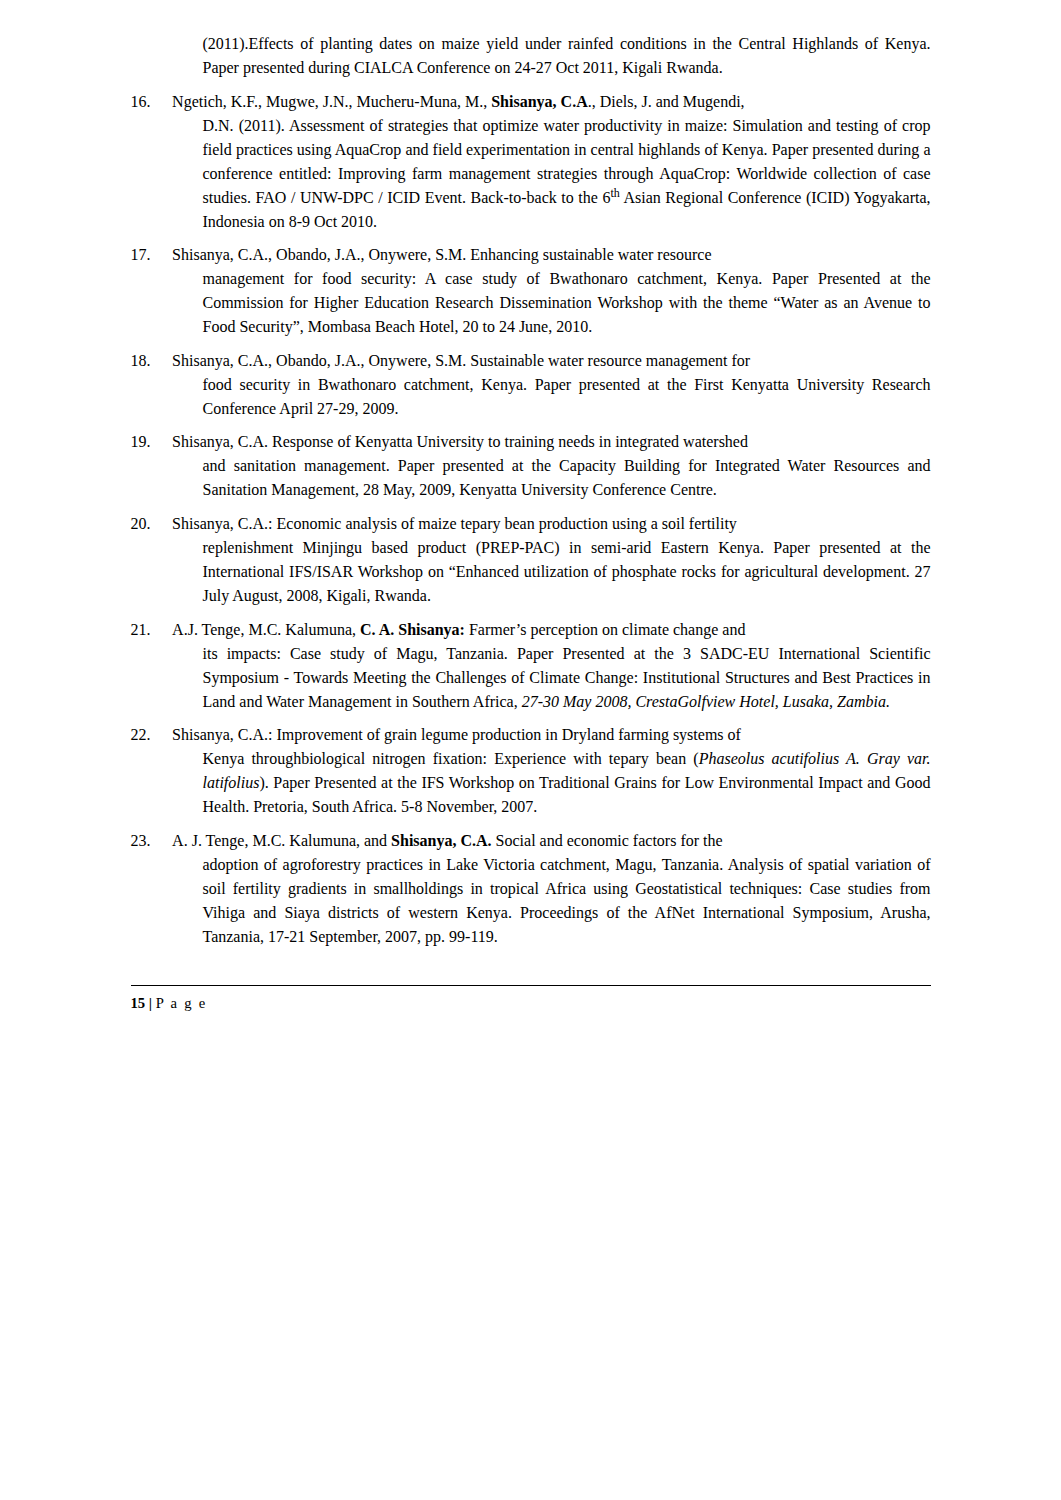(2011).Effects of planting dates on maize yield under rainfed conditions in the Central Highlands of Kenya. Paper presented during CIALCA Conference on 24-27 Oct 2011, Kigali Rwanda.
16. Ngetich, K.F., Mugwe, J.N., Mucheru-Muna, M., Shisanya, C.A., Diels, J. and Mugendi,
D.N. (2011). Assessment of strategies that optimize water productivity in maize: Simulation and testing of crop field practices using AquaCrop and field experimentation in central highlands of Kenya. Paper presented during a conference entitled: Improving farm management strategies through AquaCrop: Worldwide collection of case studies. FAO / UNW-DPC / ICID Event. Back-to-back to the 6th Asian Regional Conference (ICID) Yogyakarta, Indonesia on 8-9 Oct 2010.
17. Shisanya, C.A., Obando, J.A., Onywere, S.M. Enhancing sustainable water resource
management for food security: A case study of Bwathonaro catchment, Kenya. Paper Presented at the Commission for Higher Education Research Dissemination Workshop with the theme “Water as an Avenue to Food Security”, Mombasa Beach Hotel, 20 to 24 June, 2010.
18. Shisanya, C.A., Obando, J.A., Onywere, S.M. Sustainable water resource management for
food security in Bwathonaro catchment, Kenya. Paper presented at the First Kenyatta University Research Conference April 27-29, 2009.
19. Shisanya, C.A. Response of Kenyatta University to training needs in integrated watershed
and sanitation management. Paper presented at the Capacity Building for Integrated Water Resources and Sanitation Management, 28 May, 2009, Kenyatta University Conference Centre.
20. Shisanya, C.A.: Economic analysis of maize tepary bean production using a soil fertility
replenishment Minjingu based product (PREP-PAC) in semi-arid Eastern Kenya. Paper presented at the International IFS/ISAR Workshop on “Enhanced utilization of phosphate rocks for agricultural development. 27 July August, 2008, Kigali, Rwanda.
21. A.J. Tenge, M.C. Kalumuna, C. A. Shisanya: Farmer’s perception on climate change and
its impacts: Case study of Magu, Tanzania. Paper Presented at the 3 SADC-EU International Scientific Symposium - Towards Meeting the Challenges of Climate Change: Institutional Structures and Best Practices in Land and Water Management in Southern Africa, 27-30 May 2008, CrestaGolfview Hotel, Lusaka, Zambia.
22. Shisanya, C.A.: Improvement of grain legume production in Dryland farming systems of
Kenya throughbiological nitrogen fixation: Experience with tepary bean (Phaseolus acutifolius A. Gray var. latifolius). Paper Presented at the IFS Workshop on Traditional Grains for Low Environmental Impact and Good Health. Pretoria, South Africa. 5-8 November, 2007.
23. A. J. Tenge, M.C. Kalumuna, and Shisanya, C.A. Social and economic factors for the
adoption of agroforestry practices in Lake Victoria catchment, Magu, Tanzania. Analysis of spatial variation of soil fertility gradients in smallholdings in tropical Africa using Geostatistical techniques: Case studies from Vihiga and Siaya districts of western Kenya. Proceedings of the AfNet International Symposium, Arusha, Tanzania, 17-21 September, 2007, pp. 99-119.
15 | P a g e